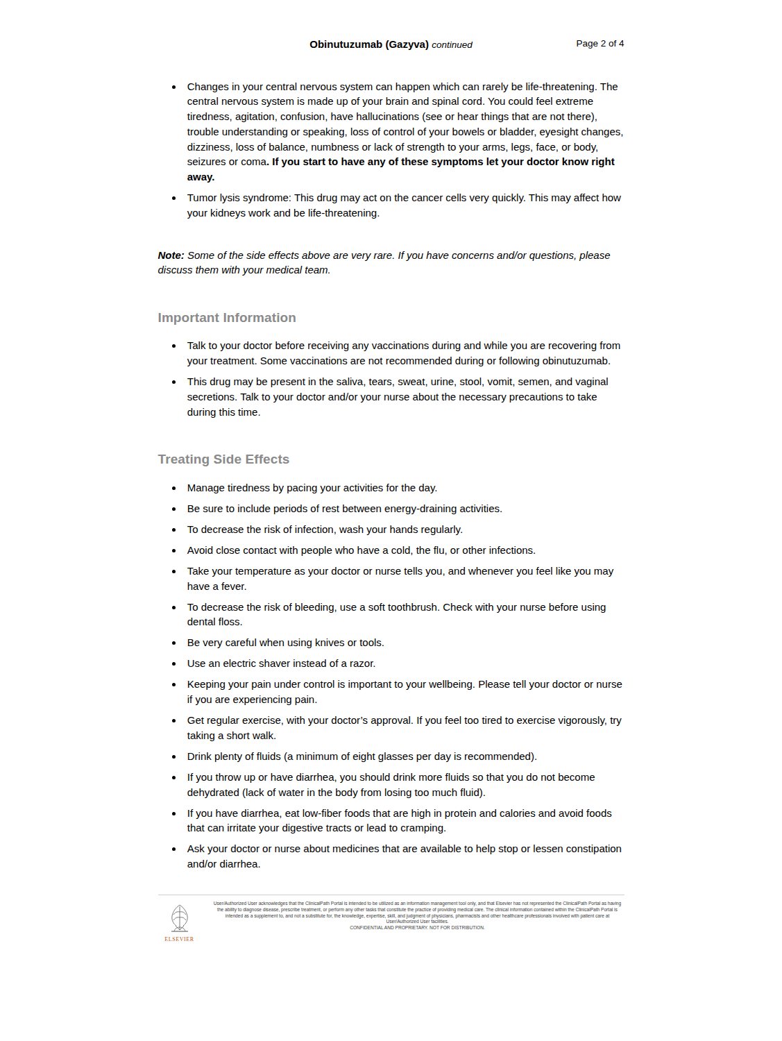Page 2 of 4
Obinutuzumab (Gazyva) continued
Changes in your central nervous system can happen which can rarely be life-threatening. The central nervous system is made up of your brain and spinal cord. You could feel extreme tiredness, agitation, confusion, have hallucinations (see or hear things that are not there), trouble understanding or speaking, loss of control of your bowels or bladder, eyesight changes, dizziness, loss of balance, numbness or lack of strength to your arms, legs, face, or body, seizures or coma. If you start to have any of these symptoms let your doctor know right away.
Tumor lysis syndrome: This drug may act on the cancer cells very quickly. This may affect how your kidneys work and be life-threatening.
Note: Some of the side effects above are very rare. If you have concerns and/or questions, please discuss them with your medical team.
Important Information
Talk to your doctor before receiving any vaccinations during and while you are recovering from your treatment. Some vaccinations are not recommended during or following obinutuzumab.
This drug may be present in the saliva, tears, sweat, urine, stool, vomit, semen, and vaginal secretions. Talk to your doctor and/or your nurse about the necessary precautions to take during this time.
Treating Side Effects
Manage tiredness by pacing your activities for the day.
Be sure to include periods of rest between energy-draining activities.
To decrease the risk of infection, wash your hands regularly.
Avoid close contact with people who have a cold, the flu, or other infections.
Take your temperature as your doctor or nurse tells you, and whenever you feel like you may have a fever.
To decrease the risk of bleeding, use a soft toothbrush. Check with your nurse before using dental floss.
Be very careful when using knives or tools.
Use an electric shaver instead of a razor.
Keeping your pain under control is important to your wellbeing. Please tell your doctor or nurse if you are experiencing pain.
Get regular exercise, with your doctor’s approval. If you feel too tired to exercise vigorously, try taking a short walk.
Drink plenty of fluids (a minimum of eight glasses per day is recommended).
If you throw up or have diarrhea, you should drink more fluids so that you do not become dehydrated (lack of water in the body from losing too much fluid).
If you have diarrhea, eat low-fiber foods that are high in protein and calories and avoid foods that can irritate your digestive tracts or lead to cramping.
Ask your doctor or nurse about medicines that are available to help stop or lessen constipation and/or diarrhea.
ELSEVIER
User/Authorized User acknowledges that the ClinicalPath Portal is intended to be utilized as an information management tool only, and that Elsevier has not represented the ClinicalPath Portal as having the ability to diagnose disease, prescribe treatment, or perform any other tasks that constitute the practice of providing medical care. The clinical information contained within the ClinicalPath Portal is intended as a supplement to, and not a substitute for, the knowledge, expertise, skill, and judgment of physicians, pharmacists and other healthcare professionals involved with patient care at User/Authorized User facilities.
CONFIDENTIAL AND PROPRIETARY. NOT FOR DISTRIBUTION.